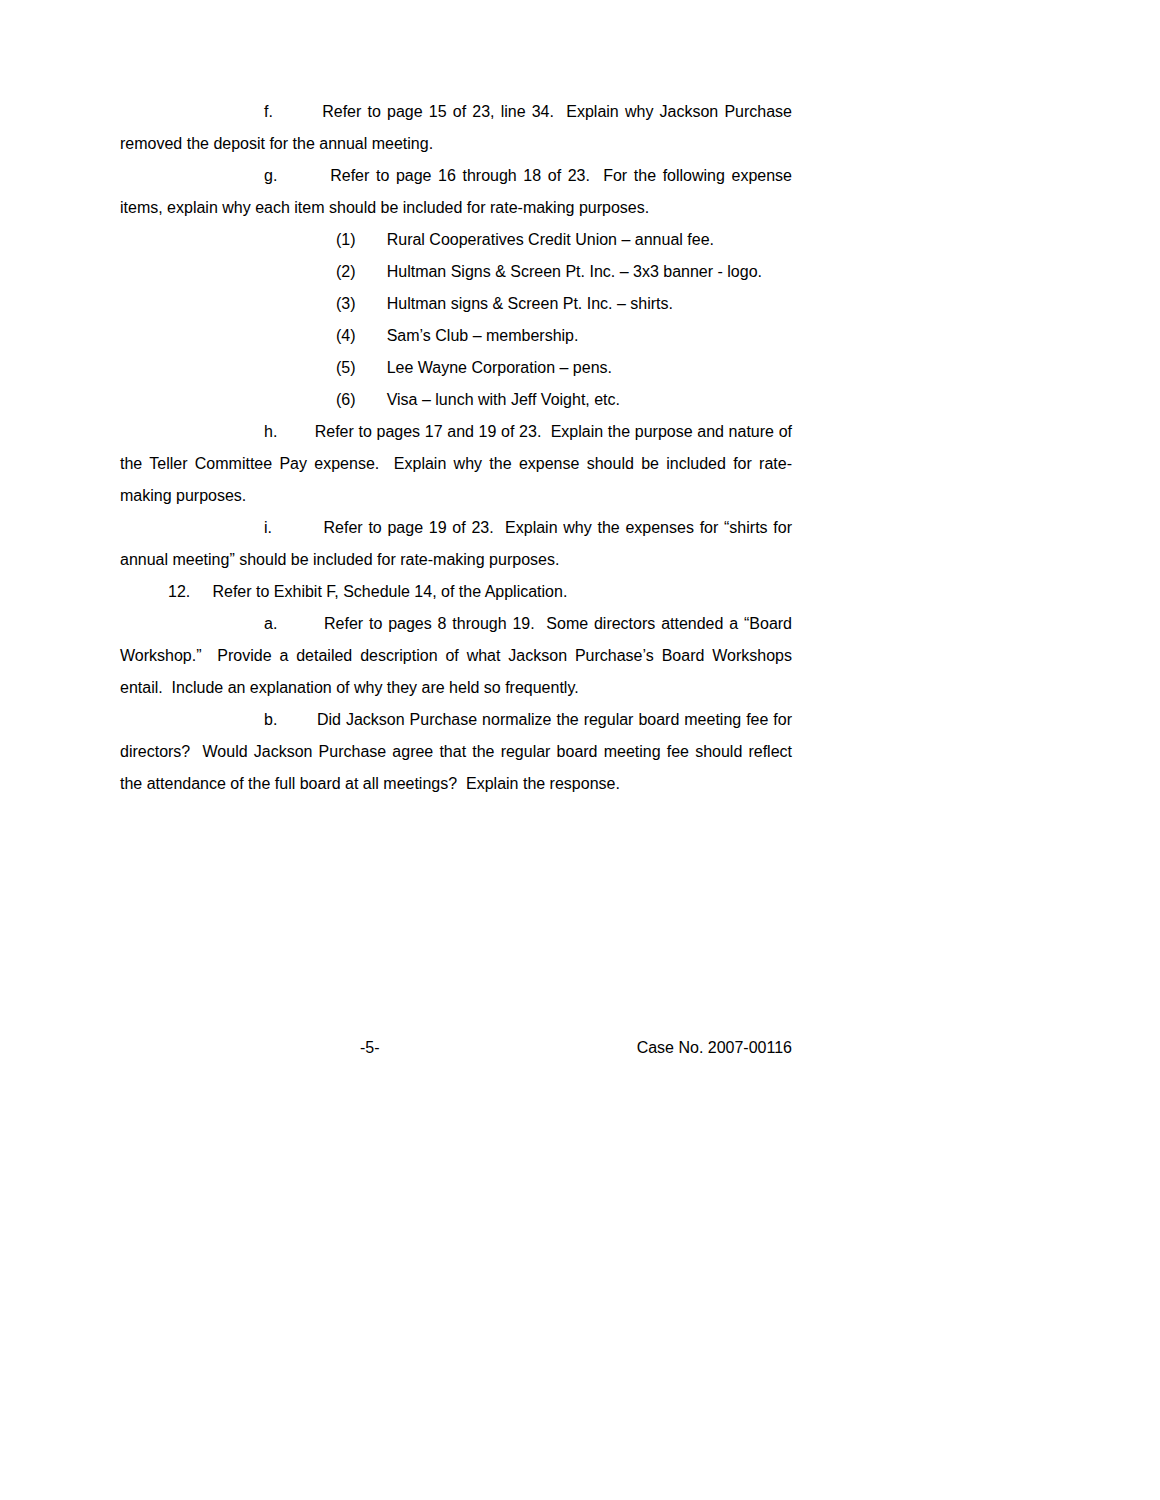f. Refer to page 15 of 23, line 34. Explain why Jackson Purchase removed the deposit for the annual meeting.
g. Refer to page 16 through 18 of 23. For the following expense items, explain why each item should be included for rate-making purposes.
(1) Rural Cooperatives Credit Union – annual fee.
(2) Hultman Signs & Screen Pt. Inc. – 3x3 banner - logo.
(3) Hultman signs & Screen Pt. Inc. – shirts.
(4) Sam’s Club – membership.
(5) Lee Wayne Corporation – pens.
(6) Visa – lunch with Jeff Voight, etc.
h. Refer to pages 17 and 19 of 23. Explain the purpose and nature of the Teller Committee Pay expense. Explain why the expense should be included for rate-making purposes.
i. Refer to page 19 of 23. Explain why the expenses for “shirts for annual meeting” should be included for rate-making purposes.
12. Refer to Exhibit F, Schedule 14, of the Application.
a. Refer to pages 8 through 19. Some directors attended a “Board Workshop.” Provide a detailed description of what Jackson Purchase’s Board Workshops entail. Include an explanation of why they are held so frequently.
b. Did Jackson Purchase normalize the regular board meeting fee for directors? Would Jackson Purchase agree that the regular board meeting fee should reflect the attendance of the full board at all meetings? Explain the response.
-5- Case No. 2007-00116